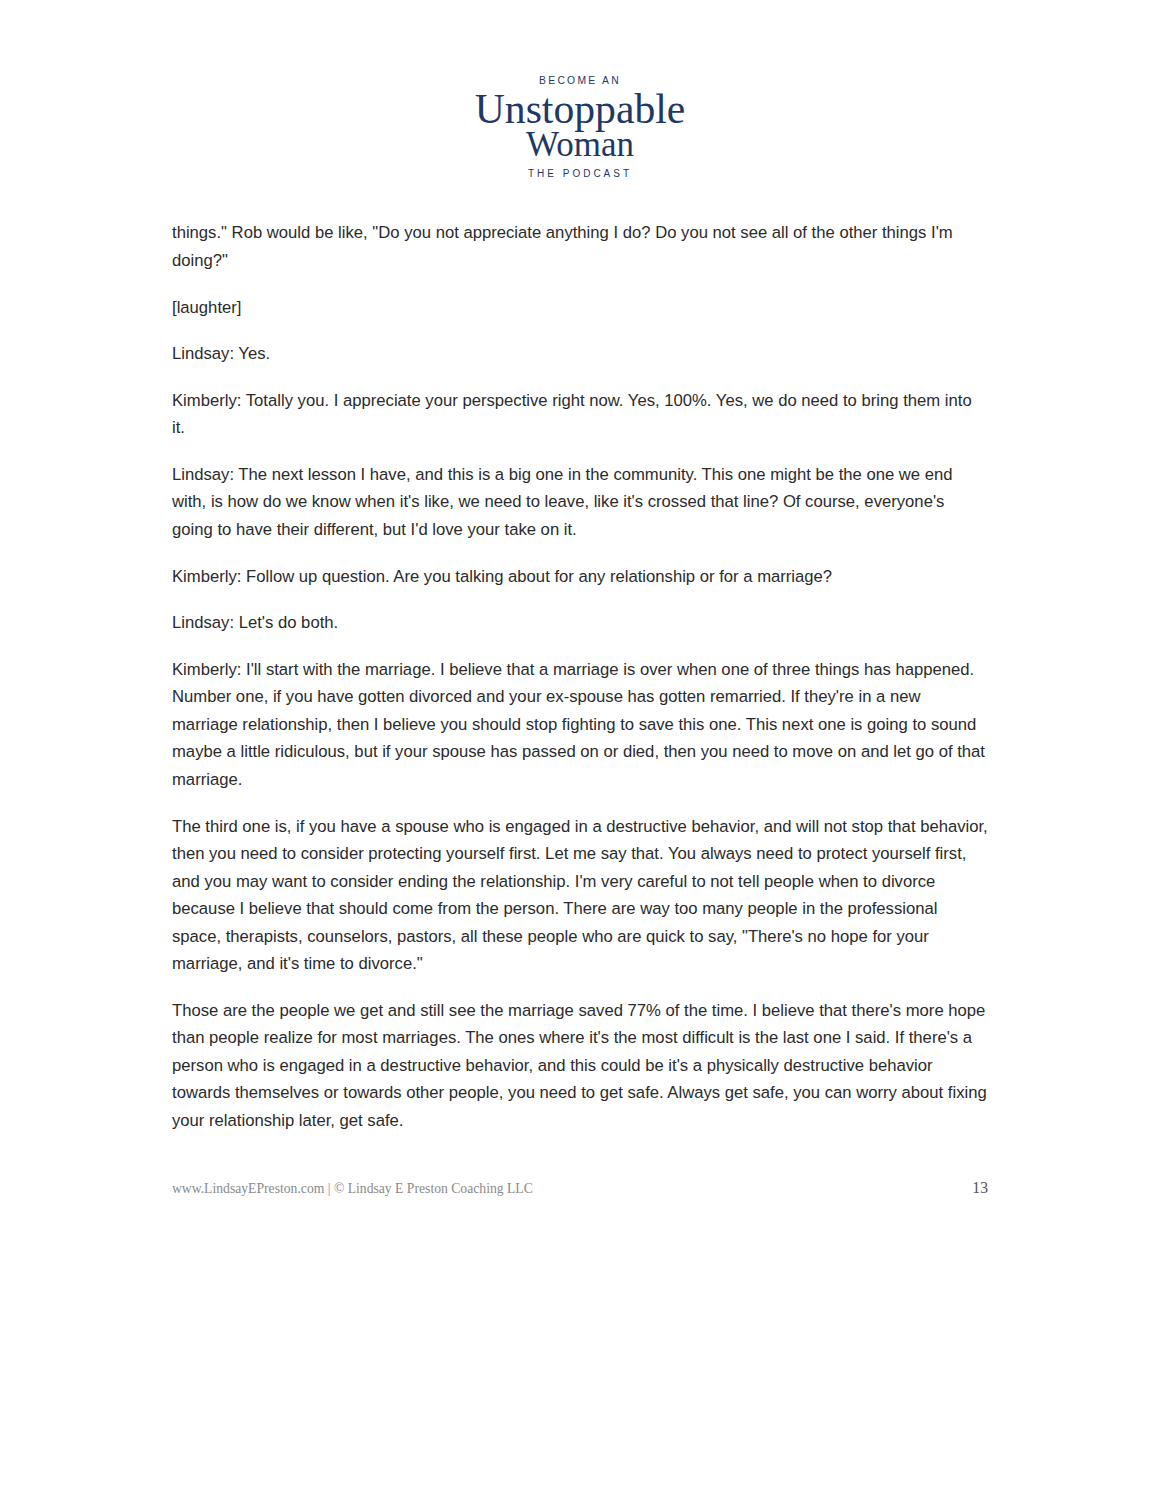Become an Unstoppable Woman The Podcast
things." Rob would be like, "Do you not appreciate anything I do? Do you not see all of the other things I'm doing?"
[laughter]
Lindsay: Yes.
Kimberly: Totally you. I appreciate your perspective right now. Yes, 100%. Yes, we do need to bring them into it.
Lindsay: The next lesson I have, and this is a big one in the community. This one might be the one we end with, is how do we know when it's like, we need to leave, like it's crossed that line? Of course, everyone's going to have their different, but I'd love your take on it.
Kimberly: Follow up question. Are you talking about for any relationship or for a marriage?
Lindsay: Let's do both.
Kimberly: I'll start with the marriage. I believe that a marriage is over when one of three things has happened. Number one, if you have gotten divorced and your ex-spouse has gotten remarried. If they're in a new marriage relationship, then I believe you should stop fighting to save this one. This next one is going to sound maybe a little ridiculous, but if your spouse has passed on or died, then you need to move on and let go of that marriage.
The third one is, if you have a spouse who is engaged in a destructive behavior, and will not stop that behavior, then you need to consider protecting yourself first. Let me say that. You always need to protect yourself first, and you may want to consider ending the relationship. I'm very careful to not tell people when to divorce because I believe that should come from the person. There are way too many people in the professional space, therapists, counselors, pastors, all these people who are quick to say, "There's no hope for your marriage, and it's time to divorce."
Those are the people we get and still see the marriage saved 77% of the time. I believe that there's more hope than people realize for most marriages. The ones where it's the most difficult is the last one I said. If there's a person who is engaged in a destructive behavior, and this could be it's a physically destructive behavior towards themselves or towards other people, you need to get safe. Always get safe, you can worry about fixing your relationship later, get safe.
www.LindsayEPreston.com | © Lindsay E Preston Coaching LLC 13